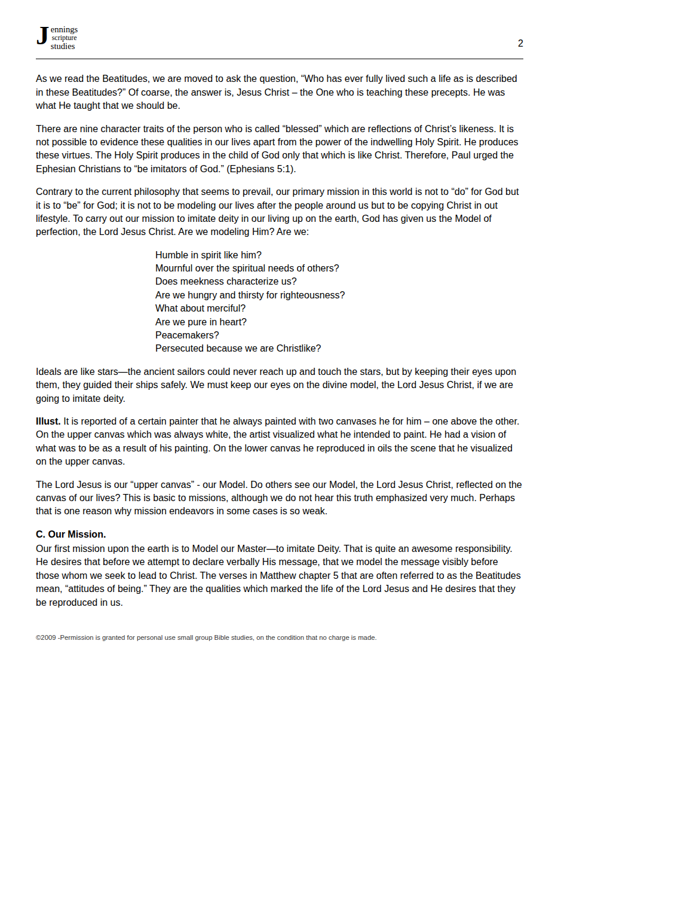J ennings scripture studies
2
As we read the Beatitudes, we are moved to ask the question, “Who has ever fully lived such a life as is described in these Beatitudes?” Of coarse, the answer is, Jesus Christ – the One who is teaching these precepts. He was what He taught that we should be.
There are nine character traits of the person who is called “blessed” which are reflections of Christ’s likeness. It is not possible to evidence these qualities in our lives apart from the power of the indwelling Holy Spirit. He produces these virtues. The Holy Spirit produces in the child of God only that which is like Christ. Therefore, Paul urged the Ephesian Christians to “be imitators of God.” (Ephesians 5:1).
Contrary to the current philosophy that seems to prevail, our primary mission in this world is not to “do” for God but it is to “be” for God; it is not to be modeling our lives after the people around us but to be copying Christ in out lifestyle. To carry out our mission to imitate deity in our living up on the earth, God has given us the Model of perfection, the Lord Jesus Christ. Are we modeling Him? Are we:
Humble in spirit like him?
Mournful over the spiritual needs of others?
Does meekness characterize us?
Are we hungry and thirsty for righteousness?
What about merciful?
Are we pure in heart?
Peacemakers?
Persecuted because we are Christlike?
Ideals are like stars—the ancient sailors could never reach up and touch the stars, but by keeping their eyes upon them, they guided their ships safely. We must keep our eyes on the divine model, the Lord Jesus Christ, if we are going to imitate deity.
Illust. It is reported of a certain painter that he always painted with two canvases he for him – one above the other. On the upper canvas which was always white, the artist visualized what he intended to paint. He had a vision of what was to be as a result of his painting. On the lower canvas he reproduced in oils the scene that he visualized on the upper canvas.
The Lord Jesus is our “upper canvas” - our Model. Do others see our Model, the Lord Jesus Christ, reflected on the canvas of our lives? This is basic to missions, although we do not hear this truth emphasized very much. Perhaps that is one reason why mission endeavors in some cases is so weak.
C. Our Mission.
Our first mission upon the earth is to Model our Master—to imitate Deity. That is quite an awesome responsibility. He desires that before we attempt to declare verbally His message, that we model the message visibly before those whom we seek to lead to Christ. The verses in Matthew chapter 5 that are often referred to as the Beatitudes mean, “attitudes of being.” They are the qualities which marked the life of the Lord Jesus and He desires that they be reproduced in us.
©2009 -Permission is granted for personal use small group Bible studies, on the condition that no charge is made.